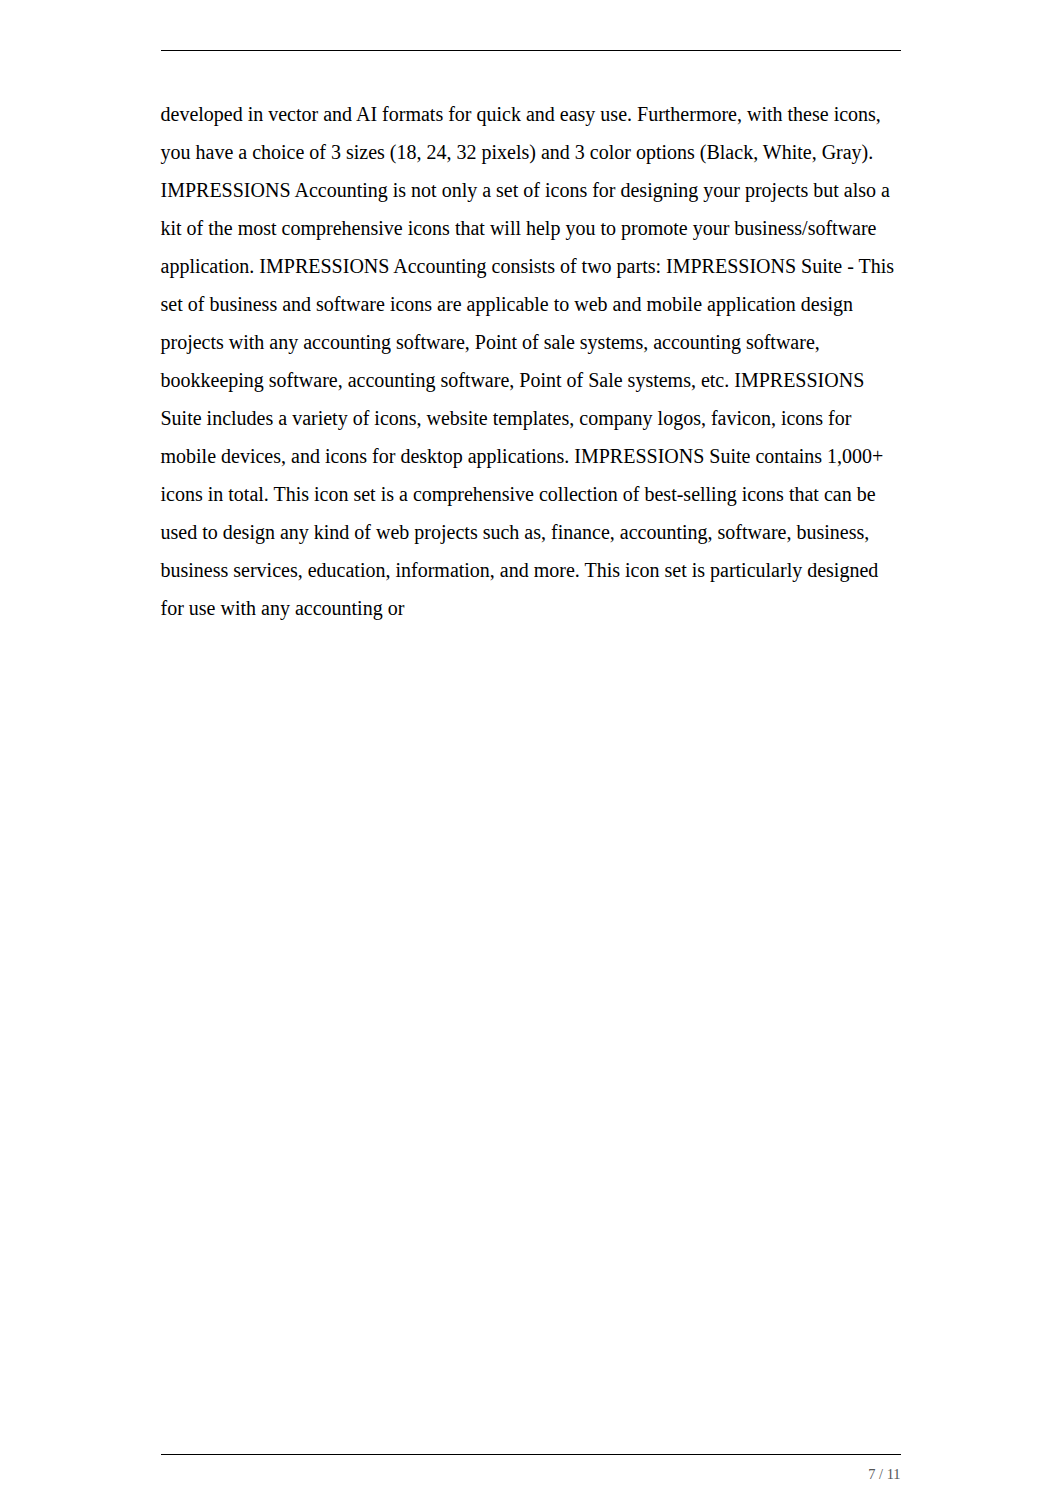developed in vector and AI formats for quick and easy use. Furthermore, with these icons, you have a choice of 3 sizes (18, 24, 32 pixels) and 3 color options (Black, White, Gray). IMPRESSIONS Accounting is not only a set of icons for designing your projects but also a kit of the most comprehensive icons that will help you to promote your business/software application. IMPRESSIONS Accounting consists of two parts: IMPRESSIONS Suite - This set of business and software icons are applicable to web and mobile application design projects with any accounting software, Point of sale systems, accounting software, bookkeeping software, accounting software, Point of Sale systems, etc. IMPRESSIONS Suite includes a variety of icons, website templates, company logos, favicon, icons for mobile devices, and icons for desktop applications. IMPRESSIONS Suite contains 1,000+ icons in total. This icon set is a comprehensive collection of best-selling icons that can be used to design any kind of web projects such as, finance, accounting, software, business, business services, education, information, and more. This icon set is particularly designed for use with any accounting or
7 / 11